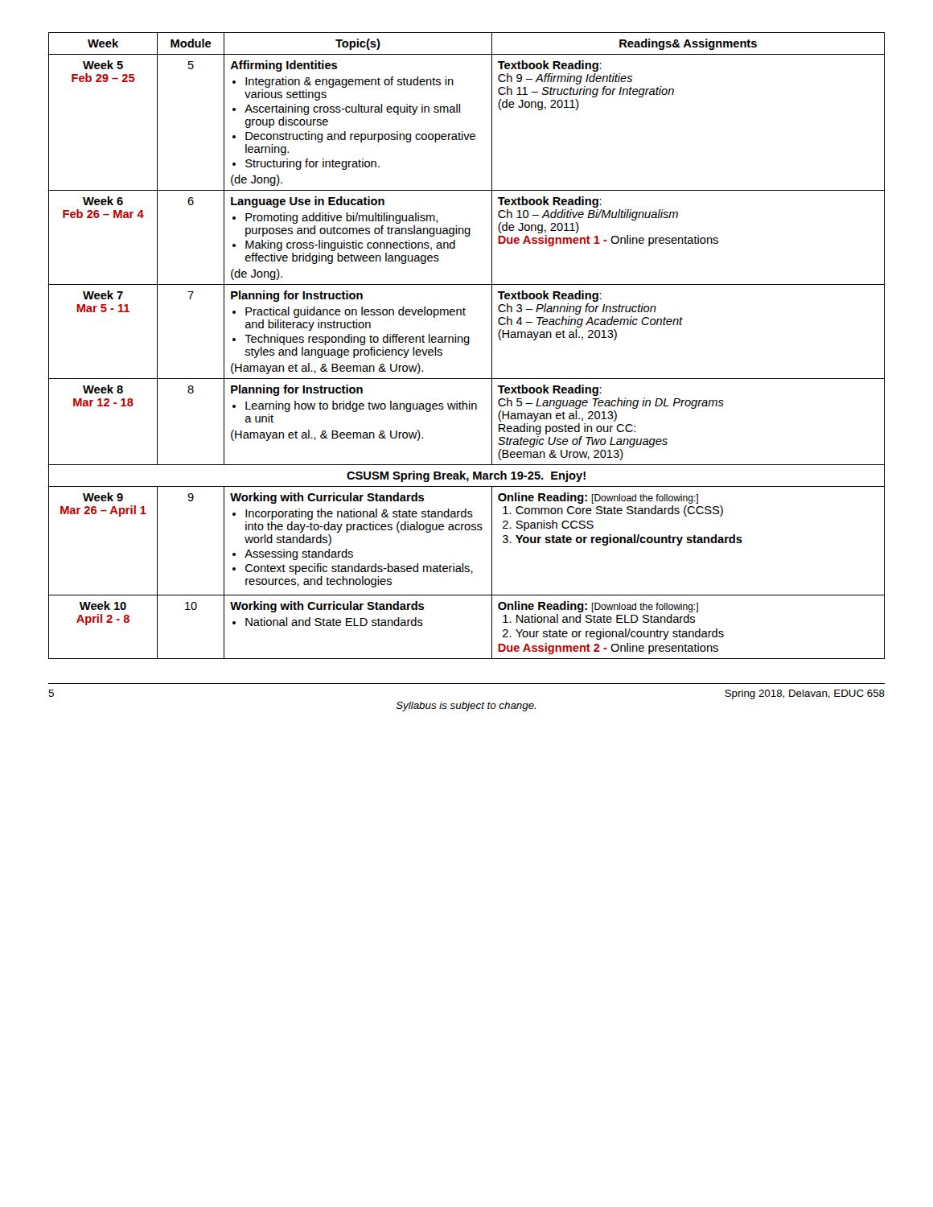| Week | Module | Topic(s) | Readings& Assignments |
| --- | --- | --- | --- |
| Week 5 Feb 29 – 25 | 5 | Affirming Identities Integration & engagement of students in various settings Ascertaining cross-cultural equity in small group discourse Deconstructing and repurposing cooperative learning. Structuring for integration. (de Jong). | Textbook Reading : Ch 9 – Affirming Identities Ch 11 – Structuring for Integration (de Jong, 2011) |
| Week 6 Feb 26 – Mar 4 | 6 | Language Use in Education Promoting additive bi/multilingualism, purposes and outcomes of translanguaging Making cross-linguistic connections, and effective bridging between languages (de Jong). | Textbook Reading : Ch 10 – Additive Bi/Multilignualism (de Jong, 2011) Due Assignment 1 - Online presentations |
| Week 7 Mar 5 - 11 | 7 | Planning for Instruction Practical guidance on lesson development and biliteracy instruction Techniques responding to different learning styles and language proficiency levels (Hamayan et al., & Beeman & Urow). | Textbook Reading : Ch 3 – Planning for Instruction Ch 4 – Teaching Academic Content (Hamayan et al., 2013) |
| Week 8 Mar 12 - 18 | 8 | Planning for Instruction Learning how to bridge two languages within a unit (Hamayan et al., & Beeman & Urow). | Textbook Reading : Ch 5 – Language Teaching in DL Programs (Hamayan et al., 2013) Reading posted in our CC: Strategic Use of Two Languages (Beeman & Urow, 2013) |
| CSUSM Spring Break, March 19-25. Enjoy! |
| Week 9 Mar 26 – April 1 | 9 | Working with Curricular Standards Incorporating the national & state standards into the day-to-day practices (dialogue across world standards) Assessing standards Context specific standards-based materials, resources, and technologies | Online Reading: [Download the following:] Common Core State Standards (CCSS) Spanish CCSS Your state or regional/country standards |
| Week 10 April 2 - 8 | 10 | Working with Curricular Standards National and State ELD standards | Online Reading: [Download the following:] National and State ELD Standards Your state or regional/country standards Due Assignment 2 - Online presentations |
5
Spring 2018, Delavan, EDUC 658
Syllabus is subject to change.